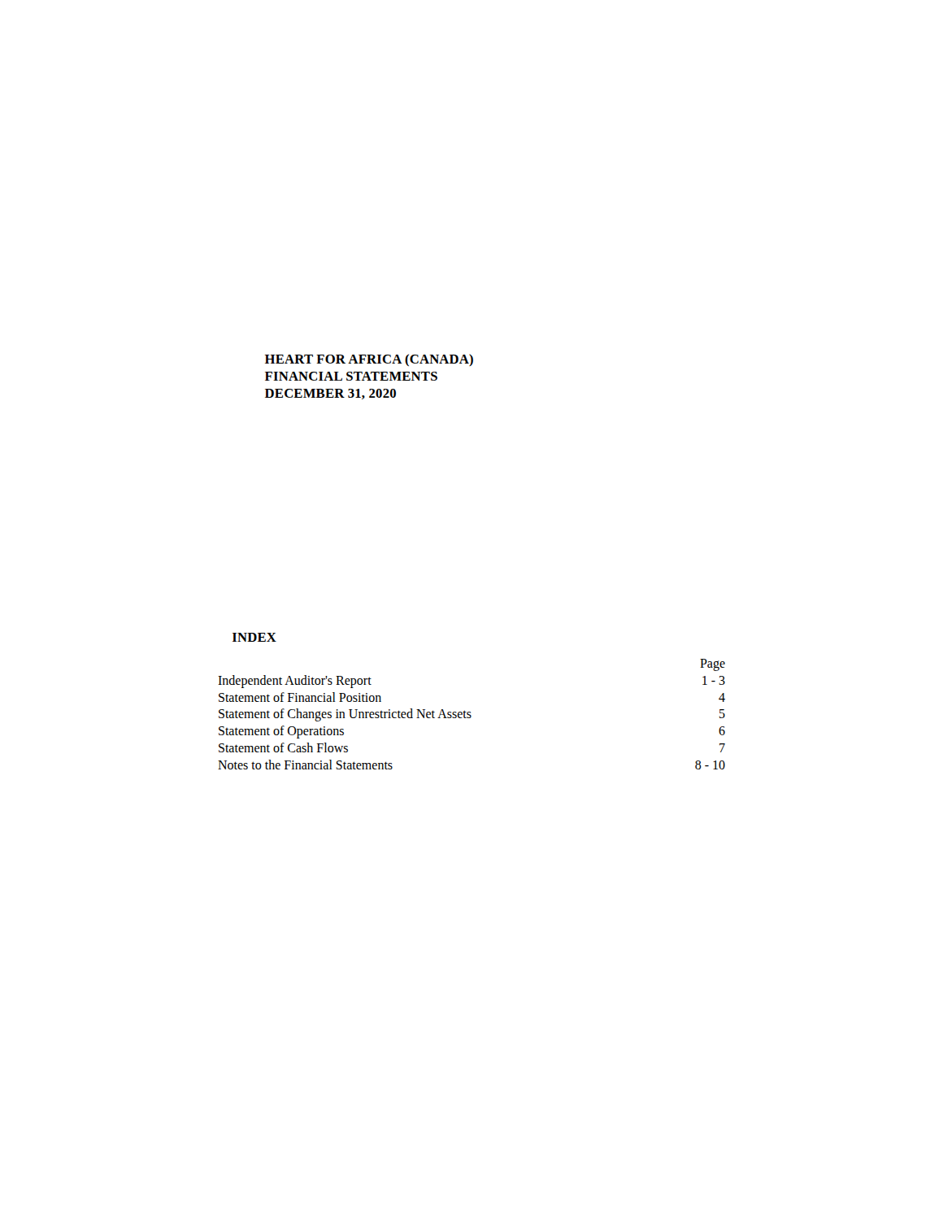HEART FOR AFRICA (CANADA)
FINANCIAL STATEMENTS
DECEMBER 31, 2020
INDEX
| | Page |
| Independent Auditor's Report | 1 - 3 |
| Statement of Financial Position | 4 |
| Statement of Changes in Unrestricted Net Assets | 5 |
| Statement of Operations | 6 |
| Statement of Cash Flows | 7 |
| Notes to the Financial Statements | 8 - 10 |